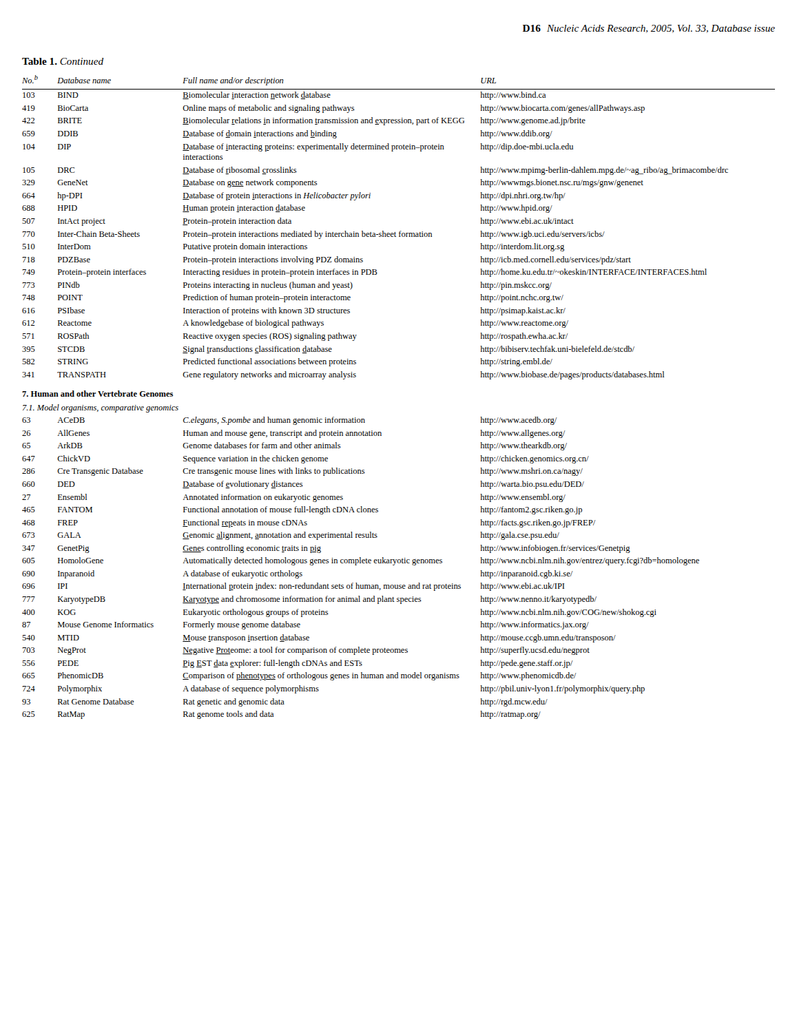D16 Nucleic Acids Research, 2005, Vol. 33, Database issue
Table 1. Continued
| No. b | Database name | Full name and/or description | URL |
| --- | --- | --- | --- |
| 103 | BIND | B iomolecular i nteraction n etwork d atabase | http://www.bind.ca |
| 419 | BioCarta | Online maps of metabolic and signaling pathways | http://www.biocarta.com/genes/allPathways.asp |
| 422 | BRITE | B iomolecular r elations i n information t ransmission and e xpression, part of KEGG | http://www.genome.ad.jp/brite |
| 659 | DDIB | D atabase of d omain i nteractions and b inding | http://www.ddib.org/ |
| 104 | DIP | D atabase of i nteracting p roteins: experimentally determined protein–protein interactions | http://dip.doe-mbi.ucla.edu |
| 105 | DRC | D atabase of r ibosomal c rosslinks | http://www.mpimg-berlin-dahlem.mpg.de/~ag_ribo/ag_brimacombe/drc |
| 329 | GeneNet | D atabase on gene network components | http://wwwmgs.bionet.nsc.ru/mgs/gnw/genenet |
| 664 | hp-DPI | D atabase of p rotein i nteractions in Helicobacter pylori | http://dpi.nhri.org.tw/hp/ |
| 688 | HPID | H uman p rotein i nteraction d atabase | http://www.hpid.org/ |
| 507 | IntAct project | P rotein–protein interaction data | http://www.ebi.ac.uk/intact |
| 770 | Inter-Chain Beta-Sheets | Protein–protein interactions mediated by interchain beta-sheet formation | http://www.igb.uci.edu/servers/icbs/ |
| 510 | InterDom | Putative protein domain interactions | http://interdom.lit.org.sg |
| 718 | PDZBase | Protein–protein interactions involving PDZ domains | http://icb.med.cornell.edu/services/pdz/start |
| 749 | Protein–protein interfaces | Interacting residues in protein–protein interfaces in PDB | http://home.ku.edu.tr/~okeskin/INTERFACE/INTERFACES.html |
| 773 | PINdb | Proteins interacting in nucleus (human and yeast) | http://pin.mskcc.org/ |
| 748 | POINT | Prediction of human protein–protein interactome | http://point.nchc.org.tw/ |
| 616 | PSIbase | Interaction of proteins with known 3D structures | http://psimap.kaist.ac.kr/ |
| 612 | Reactome | A knowledgebase of biological pathways | http://www.reactome.org/ |
| 571 | ROSPath | Reactive oxygen species (ROS) signaling pathway | http://rospath.ewha.ac.kr/ |
| 395 | STCDB | S ignal t ransductions c lassification d atabase | http://bibiserv.techfak.uni-bielefeld.de/stcdb/ |
| 582 | STRING | Predicted functional associations between proteins | http://string.embl.de/ |
| 341 | TRANSPATH | Gene regulatory networks and microarray analysis | http://www.biobase.de/pages/products/databases.html |
| 7. Human and other Vertebrate Genomes |
| 7.1. Model organisms, comparative genomics |
| 63 | ACeDB | C.elegans , S.pombe and human genomic information | http://www.acedb.org/ |
| 26 | AllGenes | Human and mouse gene, transcript and protein annotation | http://www.allgenes.org/ |
| 65 | ArkDB | Genome databases for farm and other animals | http://www.thearkdb.org/ |
| 647 | ChickVD | Sequence variation in the chicken genome | http://chicken.genomics.org.cn/ |
| 286 | Cre Transgenic Database | Cre transgenic mouse lines with links to publications | http://www.mshri.on.ca/nagy/ |
| 660 | DED | D atabase of e volutionary d istances | http://warta.bio.psu.edu/DED/ |
| 27 | Ensembl | Annotated information on eukaryotic genomes | http://www.ensembl.org/ |
| 465 | FANTOM | Functional annotation of mouse full-length cDNA clones | http://fantom2.gsc.riken.go.jp |
| 468 | FREP | F unctional rep eats in mouse cDNAs | http://facts.gsc.riken.go.jp/FREP/ |
| 673 | GALA | G enomic al ignment, a nnotation and experimental results | http://gala.cse.psu.edu/ |
| 347 | GenetPig | Gene s controlling economic t raits in pig | http://www.infobiogen.fr/services/Genetpig |
| 605 | HomoloGene | Automatically detected homologous genes in complete eukaryotic genomes | http://www.ncbi.nlm.nih.gov/entrez/query.fcgi?db=homologene |
| 690 | Inparanoid | A database of eukaryotic orthologs | http://inparanoid.cgb.ki.se/ |
| 696 | IPI | I nternational p rotein i ndex: non-redundant sets of human, mouse and rat proteins | http://www.ebi.ac.uk/IPI |
| 777 | KaryotypeDB | Karyotype and chromosome information for animal and plant species | http://www.nenno.it/karyotypedb/ |
| 400 | KOG | Eukaryotic orthologous groups of proteins | http://www.ncbi.nlm.nih.gov/COG/new/shokog.cgi |
| 87 | Mouse Genome Informatics | Formerly mouse genome database | http://www.informatics.jax.org/ |
| 540 | MTID | M ouse t ransposon i nsertion d atabase | http://mouse.ccgb.umn.edu/transposon/ |
| 703 | NegProt | Neg ative Prot eome: a tool for comparison of complete proteomes | http://superfly.ucsd.edu/negprot |
| 556 | PEDE | P ig E ST d ata e xplorer: full-length cDNAs and ESTs | http://pede.gene.staff.or.jp/ |
| 665 | PhenomicDB | C omparison of phenotypes of orthologous genes in human and model organisms | http://www.phenomicdb.de/ |
| 724 | Polymorphix | A database of sequence polymorphisms | http://pbil.univ-lyon1.fr/polymorphix/query.php |
| 93 | Rat Genome Database | Rat genetic and genomic data | http://rgd.mcw.edu/ |
| 625 | RatMap | Rat genome tools and data | http://ratmap.org/ |